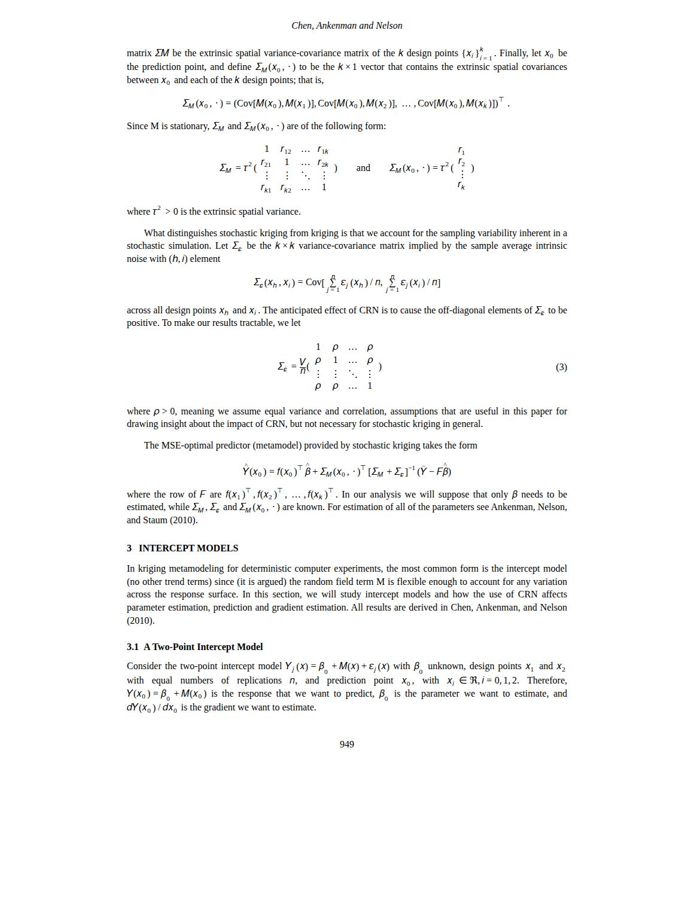Chen, Ankenman and Nelson
matrix ΣM be the extrinsic spatial variance-covariance matrix of the k design points {xi}i=1k. Finally, let x0 be the prediction point, and define ΣM(x0,·) to be the k×1 vector that contains the extrinsic spatial covariances between x0 and each of the k design points; that is,
ΣM (x0,·) = ( Cov[M(x0),M(x1)], Cov[M(x0),M(x2)], …, Cov[M(x0),M(xk)] ) ⊤ .
Since M is stationary, ΣM and ΣM(x0,·) are of the following form:
ΣM = τ2 ( 1r12…r1k r211…r2k ⋮⋮⋱⋮ rk1rk2…1 ) and ΣM (x0,·) = τ2 ( r1 r2 ⋮ rk )
where τ2>0 is the extrinsic spatial variance.
What distinguishes stochastic kriging from kriging is that we account for the sampling variability inherent in a stochastic simulation. Let Σε be the k×k variance-covariance matrix implied by the sample average intrinsic noise with (h,i) element
Σε (xh,xi) = Cov [ ∑j=1n εj(xh)/n , ∑j=1n εj(xi)/n ]
across all design points xh and xi. The anticipated effect of CRN is to cause the off-diagonal elements of Σε to be positive. To make our results tractable, we let
Σε = Vn ( 1ρ…ρ ρ1…ρ ⋮⋮⋱⋮ ρρ…1 )
(3)
where ρ>0, meaning we assume equal variance and correlation, assumptions that are useful in this paper for drawing insight about the impact of CRN, but not necessary for stochastic kriging in general.
The MSE-optimal predictor (metamodel) provided by stochastic kriging takes the form
Y^ (x0) = f(x0)⊤ β^ + ΣM (x0,·)⊤ [ΣM+Σε] −1 ( Y¯ − F β^ )
where the row of F are f(x1)⊤,f(x2)⊤,…,f(xk)⊤. In our analysis we will suppose that only β needs to be estimated, while ΣM, Σε and ΣM(x0,·) are known. For estimation of all of the parameters see Ankenman, Nelson, and Staum (2010).
3 INTERCEPT MODELS
In kriging metamodeling for deterministic computer experiments, the most common form is the intercept model (no other trend terms) since (it is argued) the random field term M is flexible enough to account for any variation across the response surface. In this section, we will study intercept models and how the use of CRN affects parameter estimation, prediction and gradient estimation. All results are derived in Chen, Ankenman, and Nelson (2010).
3.1 A Two-Point Intercept Model
Consider the two-point intercept model Yj(x)=β0+M(x)+εj(x) with β0 unknown, design points x1 and x2 with equal numbers of replications n, and prediction point x0, with xi∈ℜ,i=0,1,2. Therefore, Y(x0)=β0+M(x0) is the response that we want to predict, β0 is the parameter we want to estimate, and dY(x0)/dx0 is the gradient we want to estimate.
949